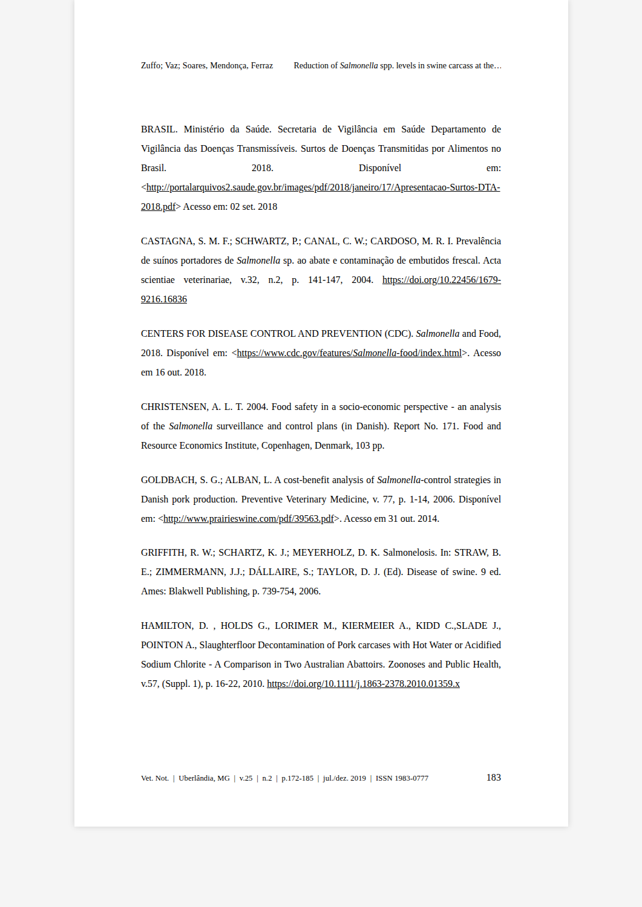Zuffo; Vaz; Soares, Mendonça, Ferraz Reduction of Salmonella spp. levels in swine carcass at the…
BRASIL. Ministério da Saúde. Secretaria de Vigilância em Saúde Departamento de Vigilância das Doenças Transmissíveis. Surtos de Doenças Transmitidas por Alimentos no Brasil. 2018. Disponível em: <http://portalarquivos2.saude.gov.br/images/pdf/2018/janeiro/17/Apresentacao-Surtos-DTA-2018.pdf> Acesso em: 02 set. 2018
CASTAGNA, S. M. F.; SCHWARTZ, P.; CANAL, C. W.; CARDOSO, M. R. I. Prevalência de suínos portadores de Salmonella sp. ao abate e contaminação de embutidos frescal. Acta scientiae veterinariae, v.32, n.2, p. 141-147, 2004. https://doi.org/10.22456/1679-9216.16836
CENTERS FOR DISEASE CONTROL AND PREVENTION (CDC). Salmonella and Food, 2018. Disponível em: <https://www.cdc.gov/features/Salmonella-food/index.html>. Acesso em 16 out. 2018.
CHRISTENSEN, A. L. T. 2004. Food safety in a socio-economic perspective - an analysis of the Salmonella surveillance and control plans (in Danish). Report No. 171. Food and Resource Economics Institute, Copenhagen, Denmark, 103 pp.
GOLDBACH, S. G.; ALBAN, L. A cost-benefit analysis of Salmonella-control strategies in Danish pork production. Preventive Veterinary Medicine, v. 77, p. 1-14, 2006. Disponível em: <http://www.prairieswine.com/pdf/39563.pdf>. Acesso em 31 out. 2014.
GRIFFITH, R. W.; SCHARTZ, K. J.; MEYERHOLZ, D. K. Salmonelosis. In: STRAW, B. E.; ZIMMERMANN, J.J.; DÁLLAIRE, S.; TAYLOR, D. J. (Ed). Disease of swine. 9 ed. Ames: Blakwell Publishing, p. 739-754, 2006.
HAMILTON, D. , HOLDS G., LORIMER M., KIERMEIER A., KIDD C.,SLADE J., POINTON A., Slaughterfloor Decontamination of Pork carcases with Hot Water or Acidified Sodium Chlorite - A Comparison in Two Australian Abattoirs. Zoonoses and Public Health, v.57, (Suppl. 1), p. 16-22, 2010. https://doi.org/10.1111/j.1863-2378.2010.01359.x
Vet. Not. | Uberlândia, MG | v.25 | n.2 | p.172-185 | jul./dez. 2019 | ISSN 1983-0777
183